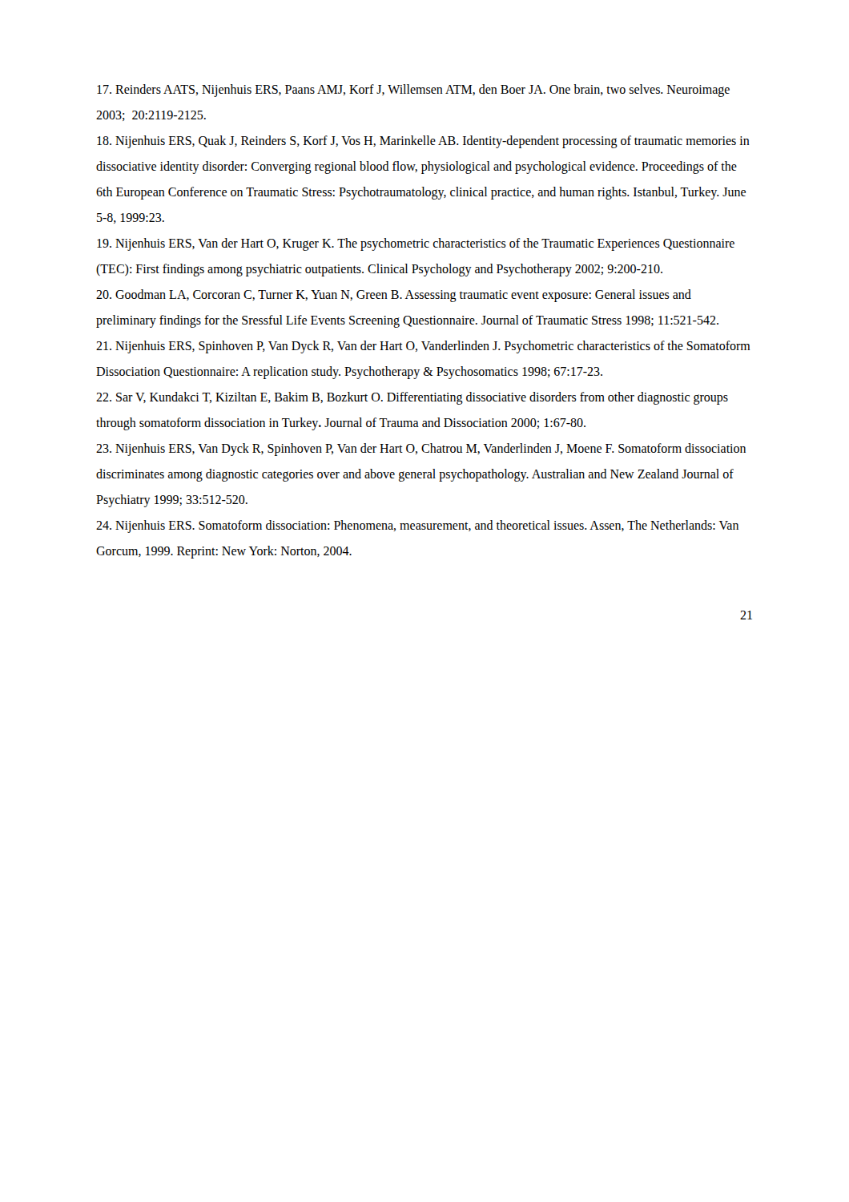17. Reinders AATS, Nijenhuis ERS, Paans AMJ, Korf J, Willemsen ATM, den Boer JA. One brain, two selves. Neuroimage 2003; 20:2119-2125.
18. Nijenhuis ERS, Quak J, Reinders S, Korf J, Vos H, Marinkelle AB. Identity-dependent processing of traumatic memories in dissociative identity disorder: Converging regional blood flow, physiological and psychological evidence. Proceedings of the 6th European Conference on Traumatic Stress: Psychotraumatology, clinical practice, and human rights. Istanbul, Turkey. June 5-8, 1999:23.
19. Nijenhuis ERS, Van der Hart O, Kruger K. The psychometric characteristics of the Traumatic Experiences Questionnaire (TEC): First findings among psychiatric outpatients. Clinical Psychology and Psychotherapy 2002; 9:200-210.
20. Goodman LA, Corcoran C, Turner K, Yuan N, Green B. Assessing traumatic event exposure: General issues and preliminary findings for the Sressful Life Events Screening Questionnaire. Journal of Traumatic Stress 1998; 11:521-542.
21. Nijenhuis ERS, Spinhoven P, Van Dyck R, Van der Hart O, Vanderlinden J. Psychometric characteristics of the Somatoform Dissociation Questionnaire: A replication study. Psychotherapy & Psychosomatics 1998; 67:17-23.
22. Sar V, Kundakci T, Kiziltan E, Bakim B, Bozkurt O. Differentiating dissociative disorders from other diagnostic groups through somatoform dissociation in Turkey. Journal of Trauma and Dissociation 2000; 1:67-80.
23. Nijenhuis ERS, Van Dyck R, Spinhoven P, Van der Hart O, Chatrou M, Vanderlinden J, Moene F. Somatoform dissociation discriminates among diagnostic categories over and above general psychopathology. Australian and New Zealand Journal of Psychiatry 1999; 33:512-520.
24. Nijenhuis ERS. Somatoform dissociation: Phenomena, measurement, and theoretical issues. Assen, The Netherlands: Van Gorcum, 1999. Reprint: New York: Norton, 2004.
21